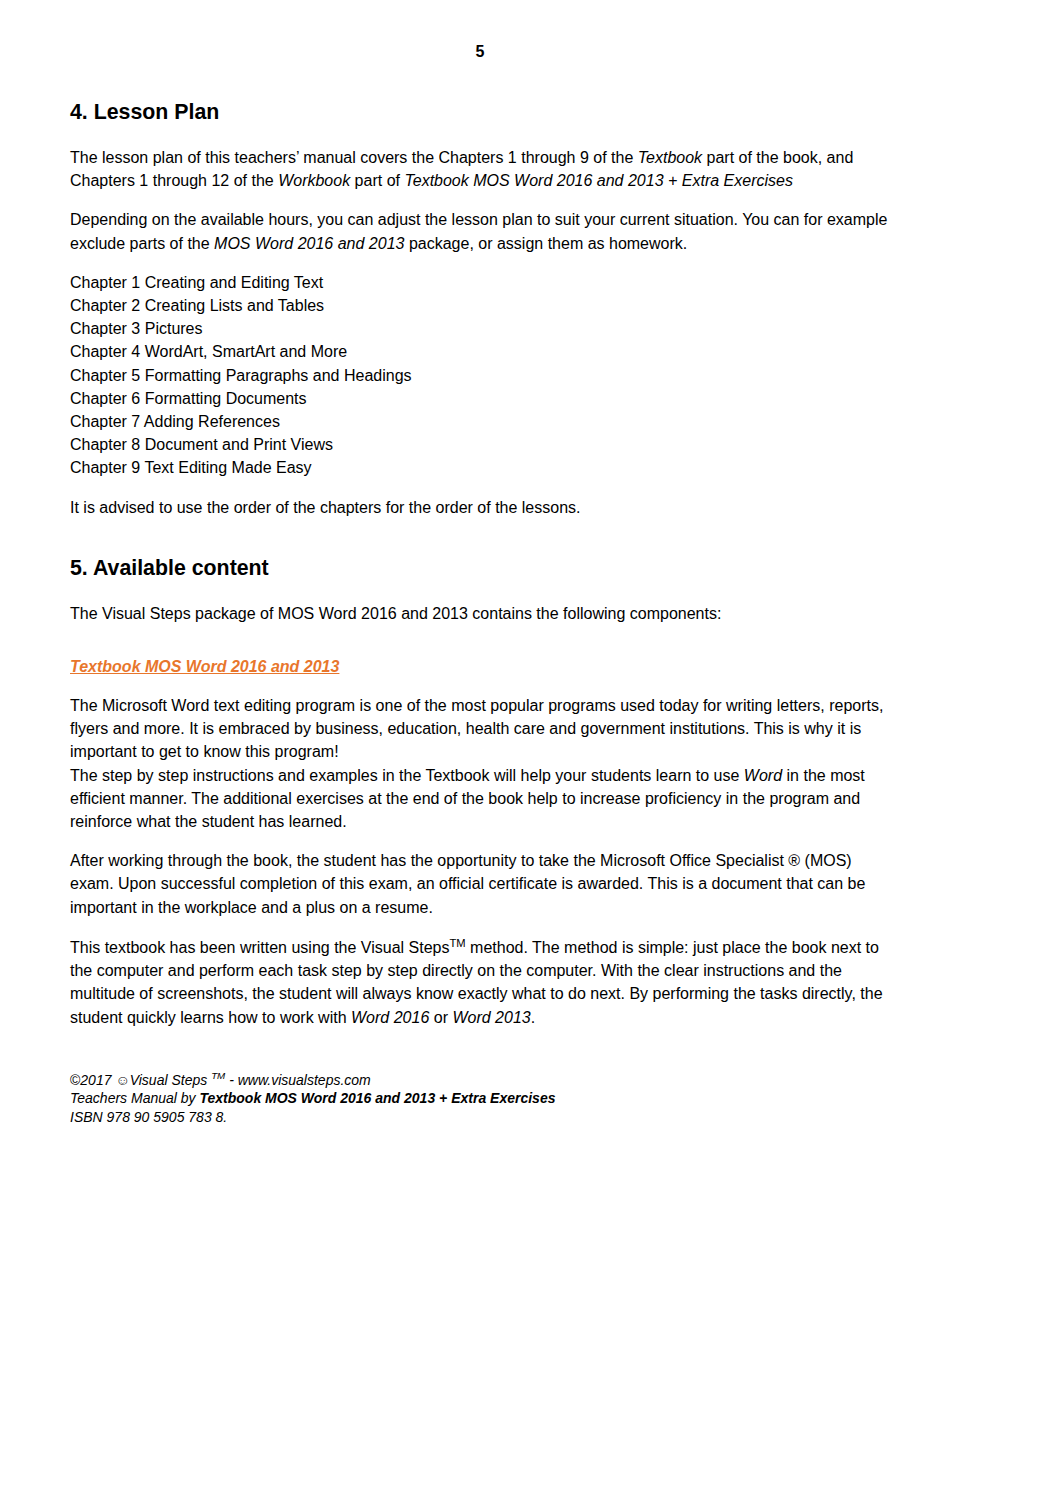5
4. Lesson Plan
The lesson plan of this teachers’ manual covers the Chapters 1 through 9 of the Textbook part of the book, and Chapters 1 through 12 of the Workbook part of Textbook MOS Word 2016 and 2013 + Extra Exercises
Depending on the available hours, you can adjust the lesson plan to suit your current situation. You can for example exclude parts of the MOS Word 2016 and 2013 package, or assign them as homework.
Chapter 1 Creating and Editing Text
Chapter 2 Creating Lists and Tables
Chapter 3 Pictures
Chapter 4 WordArt, SmartArt and More
Chapter 5 Formatting Paragraphs and Headings
Chapter 6 Formatting Documents
Chapter 7 Adding References
Chapter 8 Document and Print Views
Chapter 9 Text Editing Made Easy
It is advised to use the order of the chapters for the order of the lessons.
5. Available content
The Visual Steps package of MOS Word 2016 and 2013 contains the following components:
Textbook MOS Word 2016 and 2013
The Microsoft Word text editing program is one of the most popular programs used today for writing letters, reports, flyers and more. It is embraced by business, education, health care and government institutions. This is why it is important to get to know this program!
The step by step instructions and examples in the Textbook will help your students learn to use Word in the most efficient manner. The additional exercises at the end of the book help to increase proficiency in the program and reinforce what the student has learned.
After working through the book, the student has the opportunity to take the Microsoft Office Specialist ® (MOS) exam. Upon successful completion of this exam, an official certificate is awarded. This is a document that can be important in the workplace and a plus on a resume.
This textbook has been written using the Visual StepsTM method. The method is simple: just place the book next to the computer and perform each task step by step directly on the computer. With the clear instructions and the multitude of screenshots, the student will always know exactly what to do next. By performing the tasks directly, the student quickly learns how to work with Word 2016 or Word 2013.
©2017 ☺Visual Steps TM - www.visualsteps.com
Teachers Manual by Textbook MOS Word 2016 and 2013 + Extra Exercises
ISBN 978 90 5905 783 8.